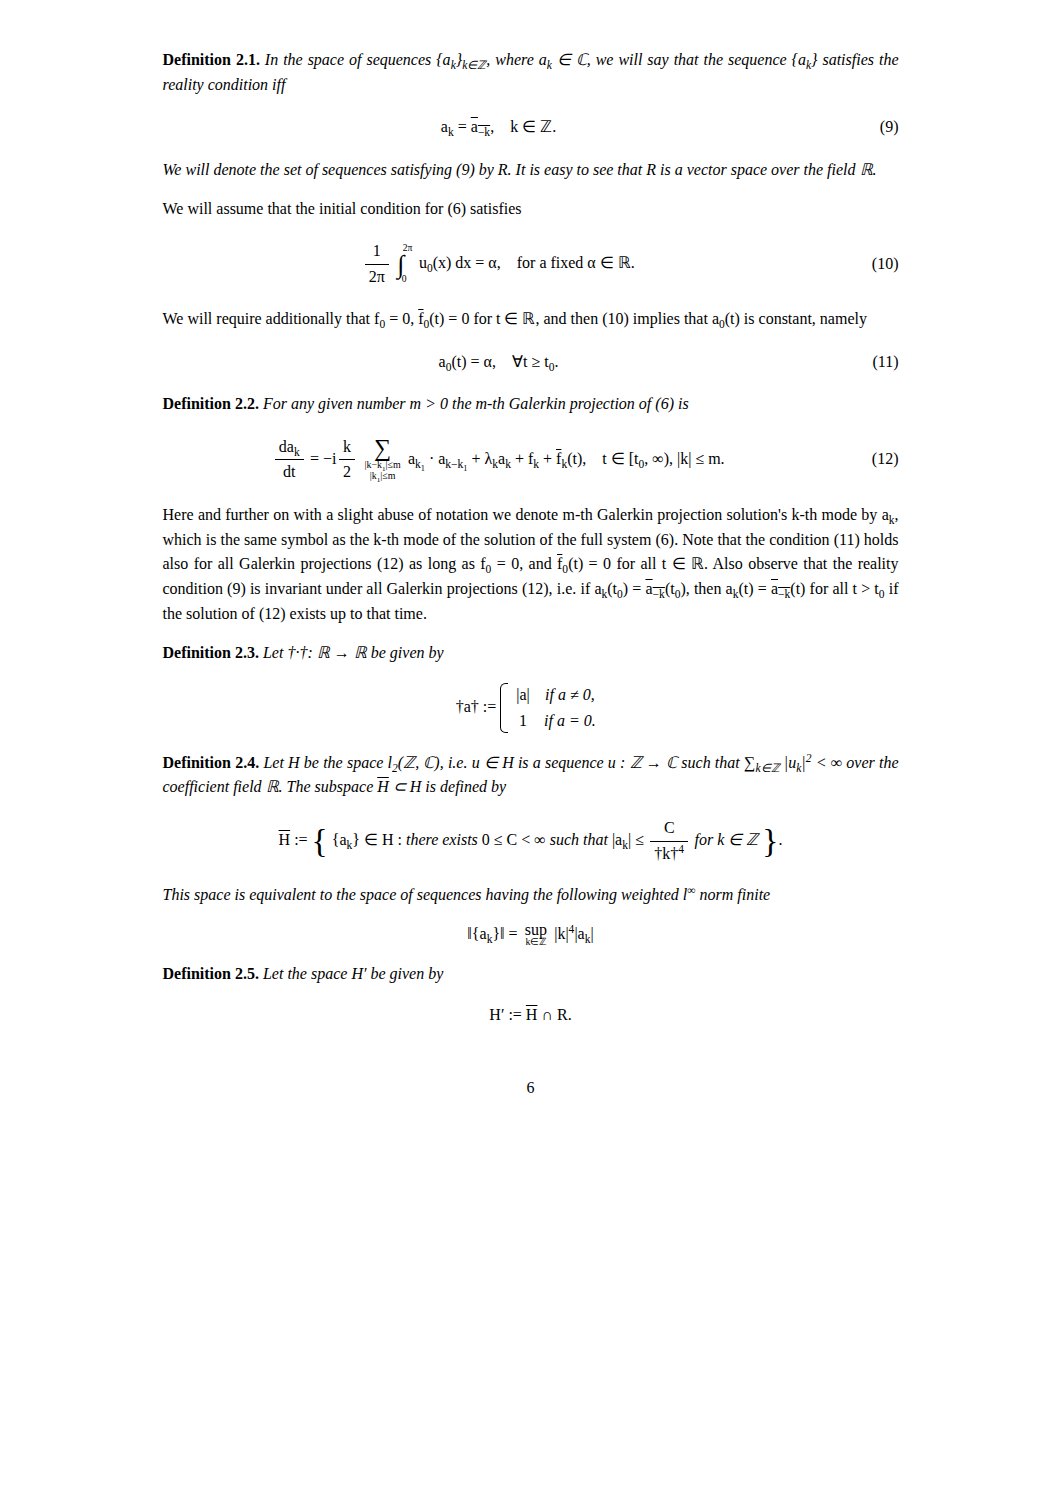Definition 2.1. In the space of sequences {ak}k∈ℤ, where ak ∈ ℂ, we will say that the sequence {ak} satisfies the reality condition iff
ak = a−k, k ∈ ℤ.
(9)
We will denote the set of sequences satisfying (9) by R. It is easy to see that R is a vector space over the field ℝ.
We will assume that the initial condition for (6) satisfies
12π 2π∫0 u0(x) dx = α, for a fixed α ∈ ℝ.
(10)
We will require additionally that f0 = 0, f0(t) = 0 for t ∈ ℝ, and then (10) implies that a0(t) is constant, namely
a0(t) = α, ∀t ≥ t0.
(11)
Definition 2.2. For any given number m > 0 the m-th Galerkin projection of (6) is
dak dt = −ik 2 ∑|k−k1|≤m|k1|≤m ak1 · ak−k1 + λkak + fk + fk(t), t ∈ [t0, ∞), |k| ≤ m.
(12)
Here and further on with a slight abuse of notation we denote m-th Galerkin projection solution's k-th mode by ak, which is the same symbol as the k-th mode of the solution of the full system (6). Note that the condition (11) holds also for all Galerkin projections (12) as long as f0 = 0, and f0(t) = 0 for all t ∈ ℝ. Also observe that the reality condition (9) is invariant under all Galerkin projections (12), i.e. if ak(t0) = a−k(t0), then ak(t) = a−k(t) for all t > t0 if the solution of (12) exists up to that time.
Definition 2.3. Let †·†: ℝ → ℝ be given by
†a† :=
| /a/ | if a ≠ 0, |
| 1 | if a = 0. |
Definition 2.4. Let H be the space l2(ℤ, ℂ), i.e. u ∈ H is a sequence u : ℤ → ℂ such that ∑k∈ℤ |uk|2 < ∞ over the coefficient field ℝ. The subspace H ⊂ H is defined by
H := { {ak} ∈ H : there exists 0 ≤ C < ∞ such that |ak| ≤ C†k†4 for k ∈ ℤ }.
This space is equivalent to the space of sequences having the following weighted l∞ norm finite
‖{ak}‖ = sup k∈ℤ |k|4|ak|
Definition 2.5. Let the space H′ be given by
H′ := H ∩ R.
6